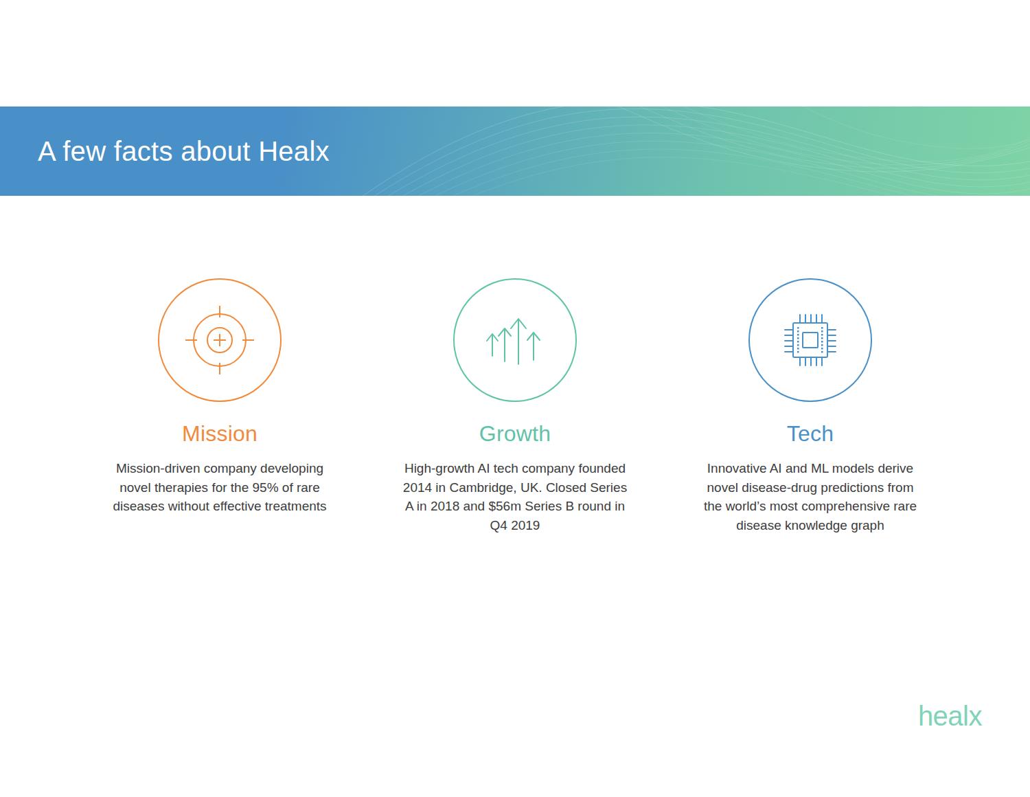A few facts about Healx
Mission
Mission-driven company developing novel therapies for the 95% of rare diseases without effective treatments
Growth
High-growth AI tech company founded 2014 in Cambridge, UK. Closed Series A in 2018 and $56m Series B round in Q4 2019
Tech
Innovative AI and ML models derive novel disease-drug predictions from the world’s most comprehensive rare disease knowledge graph
healx